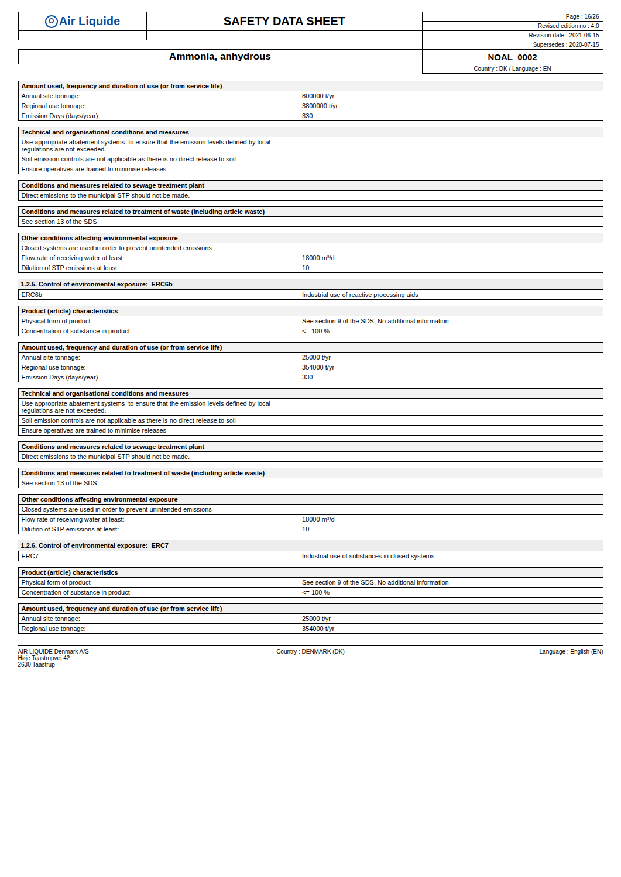| O Air Liquide | SAFETY DATA SHEET | Page : 16/26 |
| Revised edition no : 4.0 |
| | | Revision date : 2021-06-15 |
| | | Supersedes : 2020-07-15 |
| Ammonia, anhydrous | NOAL_0002 |
| | Country : DK / Language : EN |
| Amount used, frequency and duration of use (or from service life) |
| --- |
| Annual site tonnage: | 800000 t/yr |
| Regional use tonnage: | 3800000 t/yr |
| Emission Days (days/year) | 330 |
| Technical and organisational conditions and measures |
| --- |
| Use appropriate abatement systems to ensure that the emission levels defined by local regulations are not exceeded. | |
| Soil emission controls are not applicable as there is no direct release to soil | |
| Ensure operatives are trained to minimise releases | |
| Conditions and measures related to sewage treatment plant |
| --- |
| Direct emissions to the municipal STP should not be made. | |
| Conditions and measures related to treatment of waste (including article waste) |
| --- |
| See section 13 of the SDS | |
| Other conditions affecting environmental exposure |
| --- |
| Closed systems are used in order to prevent unintended emissions | |
| Flow rate of receiving water at least: | 18000 m³/d |
| Dilution of STP emissions at least: | 10 |
1.2.5. Control of environmental exposure: ERC6b
| ERC6b | Industrial use of reactive processing aids |
| Product (article) characteristics |
| --- |
| Physical form of product | See section 9 of the SDS, No additional information |
| Concentration of substance in product | <= 100 % |
| Amount used, frequency and duration of use (or from service life) |
| --- |
| Annual site tonnage: | 25000 t/yr |
| Regional use tonnage: | 354000 t/yr |
| Emission Days (days/year) | 330 |
| Technical and organisational conditions and measures |
| --- |
| Use appropriate abatement systems to ensure that the emission levels defined by local regulations are not exceeded. | |
| Soil emission controls are not applicable as there is no direct release to soil | |
| Ensure operatives are trained to minimise releases | |
| Conditions and measures related to sewage treatment plant |
| --- |
| Direct emissions to the municipal STP should not be made. | |
| Conditions and measures related to treatment of waste (including article waste) |
| --- |
| See section 13 of the SDS | |
| Other conditions affecting environmental exposure |
| --- |
| Closed systems are used in order to prevent unintended emissions | |
| Flow rate of receiving water at least: | 18000 m³/d |
| Dilution of STP emissions at least: | 10 |
1.2.6. Control of environmental exposure: ERC7
| ERC7 | Industrial use of substances in closed systems |
| Product (article) characteristics |
| --- |
| Physical form of product | See section 9 of the SDS, No additional information |
| Concentration of substance in product | <= 100 % |
| Amount used, frequency and duration of use (or from service life) |
| --- |
| Annual site tonnage: | 25000 t/yr |
| Regional use tonnage: | 354000 t/yr |
AIR LIQUIDE Denmark A/S
Høje Taastrupvej 42
2630 Taastrup
Country : DENMARK (DK)
Language : English (EN)